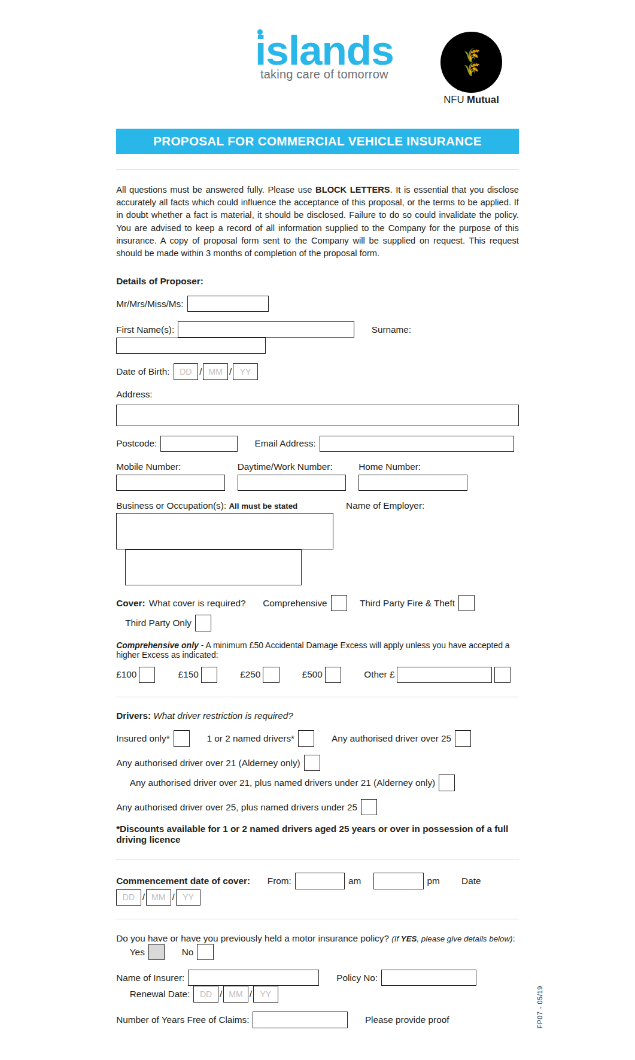islands
taking care of tomorrow
🌾🌾
NFU Mutual
PROPOSAL FOR COMMERCIAL VEHICLE INSURANCE
All questions must be answered fully. Please use BLOCK LETTERS. It is essential that you disclose accurately all facts which could influence the acceptance of this proposal, or the terms to be applied. If in doubt whether a fact is material, it should be disclosed. Failure to do so could invalidate the policy. You are advised to keep a record of all information supplied to the Company for the purpose of this insurance. A copy of proposal form sent to the Company will be supplied on request. This request should be made within 3 months of completion of the proposal form.
Details of Proposer:
Mr/Mrs/Miss/Ms:
First Name(s): Surname:
Date of Birth: DD/ MM/ YY
Address:
Postcode: Email Address:
Mobile Number: Daytime/Work Number: Home Number:
Business or Occupation(s): All must be stated Name of Employer:
Cover: What cover is required? Comprehensive Third Party Fire & Theft Third Party Only
Comprehensive only - A minimum £50 Accidental Damage Excess will apply unless you have accepted a higher Excess as indicated:
£100 £150 £250 £500 Other £
Drivers: What driver restriction is required?
Insured only* 1 or 2 named drivers* Any authorised driver over 25
Any authorised driver over 21 (Alderney only) Any authorised driver over 21, plus named drivers under 21 (Alderney only)
Any authorised driver over 25, plus named drivers under 25
*Discounts available for 1 or 2 named drivers aged 25 years or over in possession of a full driving licence
Commencement date of cover: From: am pm Date DD/ MM/ YY
Do you have or have you previously held a motor insurance policy? (If YES, please give details below): Yes No
Name of Insurer: Policy No: Renewal Date: DD/ MM/ YY
Number of Years Free of Claims: Please provide proof
FP07 - 05/19